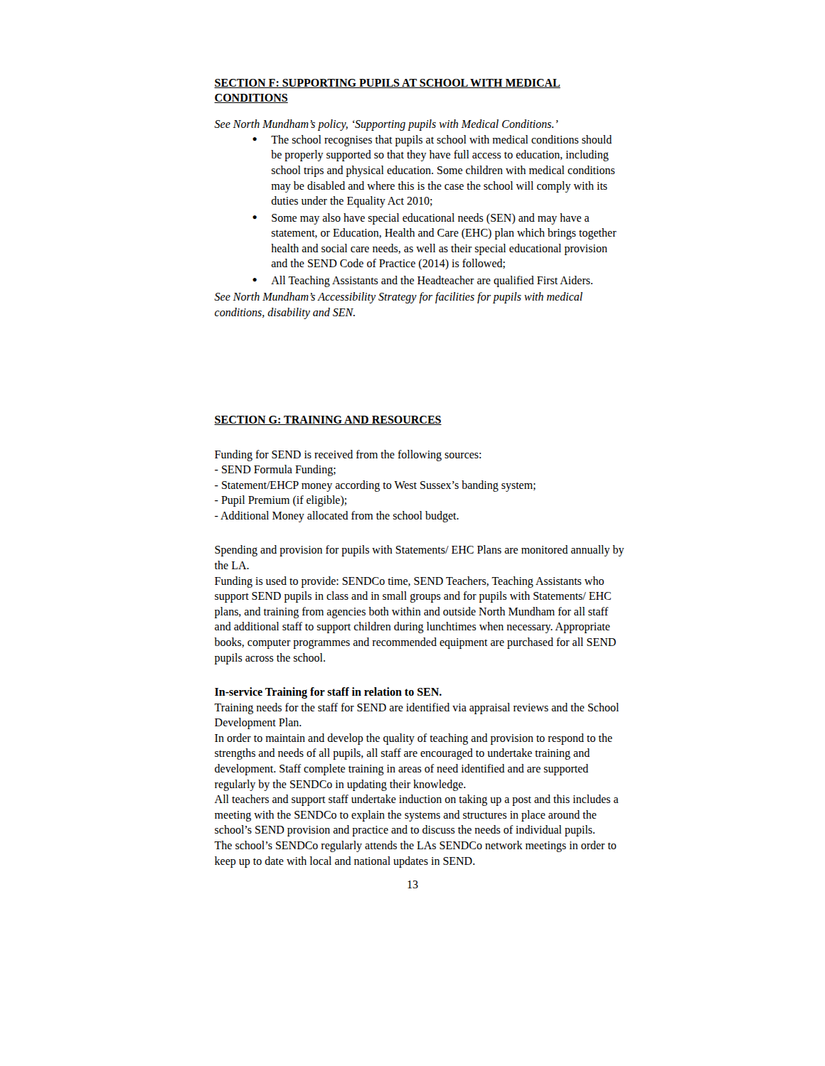SECTION F: SUPPORTING PUPILS AT SCHOOL WITH MEDICAL CONDITIONS
See North Mundham’s policy, ‘Supporting pupils with Medical Conditions.’
The school recognises that pupils at school with medical conditions should be properly supported so that they have full access to education, including school trips and physical education. Some children with medical conditions may be disabled and where this is the case the school will comply with its duties under the Equality Act 2010;
Some may also have special educational needs (SEN) and may have a statement, or Education, Health and Care (EHC) plan which brings together health and social care needs, as well as their special educational provision and the SEND Code of Practice (2014) is followed;
All Teaching Assistants and the Headteacher are qualified First Aiders.
See North Mundham’s Accessibility Strategy for facilities for pupils with medical conditions, disability and SEN.
SECTION G: TRAINING AND RESOURCES
Funding for SEND is received from the following sources:
- SEND Formula Funding;
- Statement/EHCP money according to West Sussex’s banding system;
- Pupil Premium (if eligible);
- Additional Money allocated from the school budget.
Spending and provision for pupils with Statements/ EHC Plans are monitored annually by the LA.
Funding is used to provide: SENDCo time, SEND Teachers, Teaching Assistants who support SEND pupils in class and in small groups and for pupils with Statements/ EHC plans, and training from agencies both within and outside North Mundham for all staff and additional staff to support children during lunchtimes when necessary. Appropriate books, computer programmes and recommended equipment are purchased for all SEND pupils across the school.
In-service Training for staff in relation to SEN.
Training needs for the staff for SEND are identified via appraisal reviews and the School Development Plan.
In order to maintain and develop the quality of teaching and provision to respond to the strengths and needs of all pupils, all staff are encouraged to undertake training and development. Staff complete training in areas of need identified and are supported regularly by the SENDCo in updating their knowledge.
All teachers and support staff undertake induction on taking up a post and this includes a meeting with the SENDCo to explain the systems and structures in place around the school’s SEND provision and practice and to discuss the needs of individual pupils.
The school’s SENDCo regularly attends the LAs SENDCo network meetings in order to keep up to date with local and national updates in SEND.
13